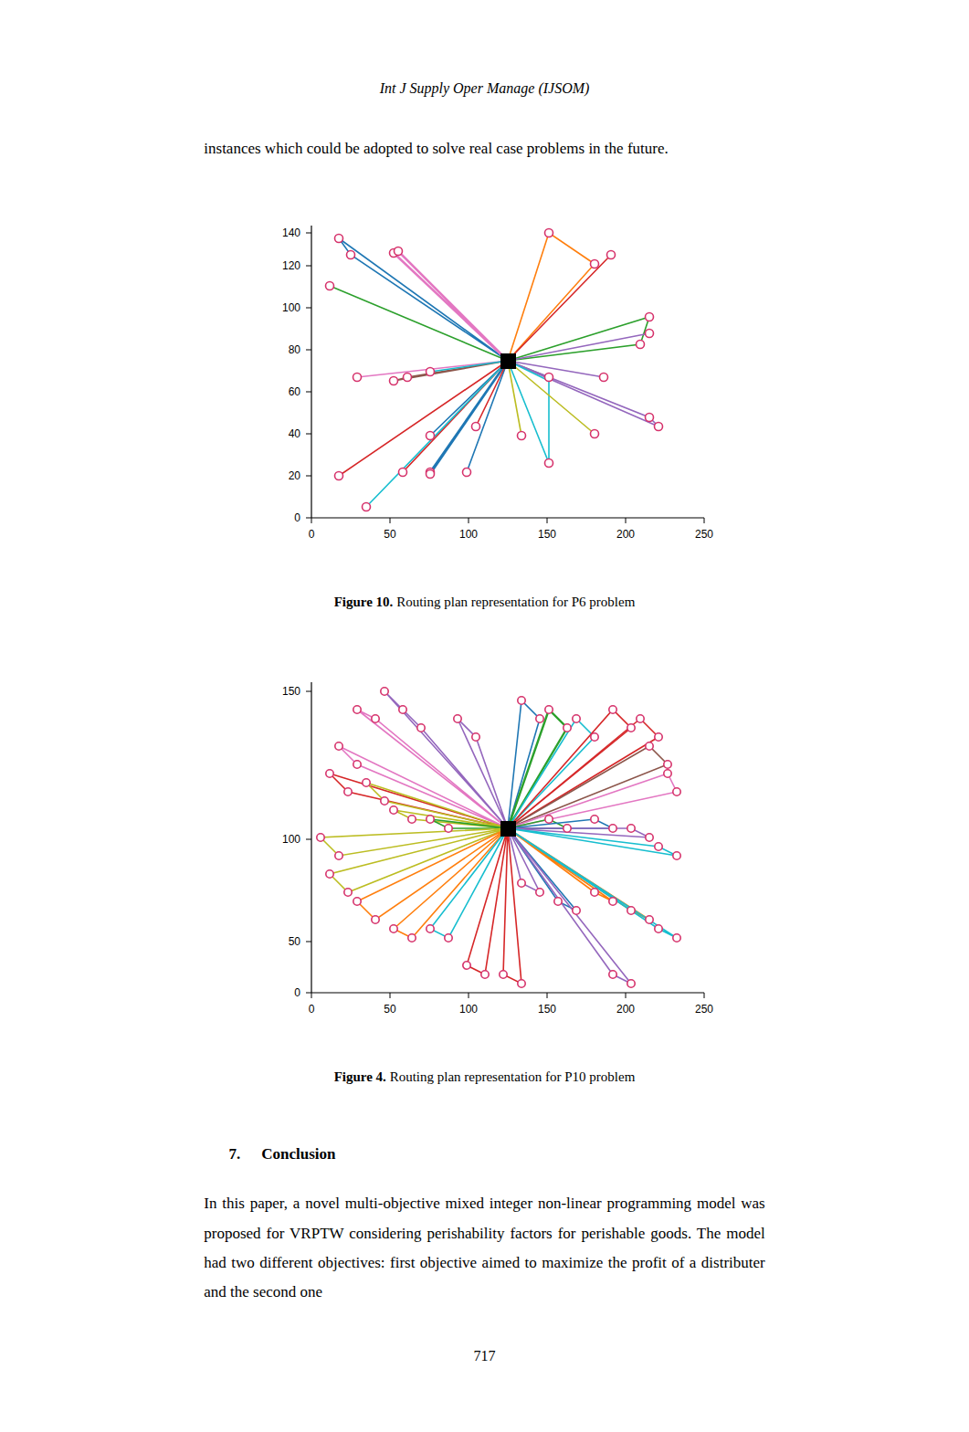Int J Supply Oper Manage (IJSOM)
instances which could be adopted to solve real case problems in the future.
0 20 40 60 80 100 120 140 0 50 100 150 200 250
Figure 10. Routing plan representation for P6 problem
0 50 100 150 0 50 100 150 200 250
Figure 4. Routing plan representation for P10 problem
7. Conclusion
In this paper, a novel multi-objective mixed integer non-linear programming model was proposed for VRPTW considering perishability factors for perishable goods. The model had two different objectives: first objective aimed to maximize the profit of a distributer and the second one
717